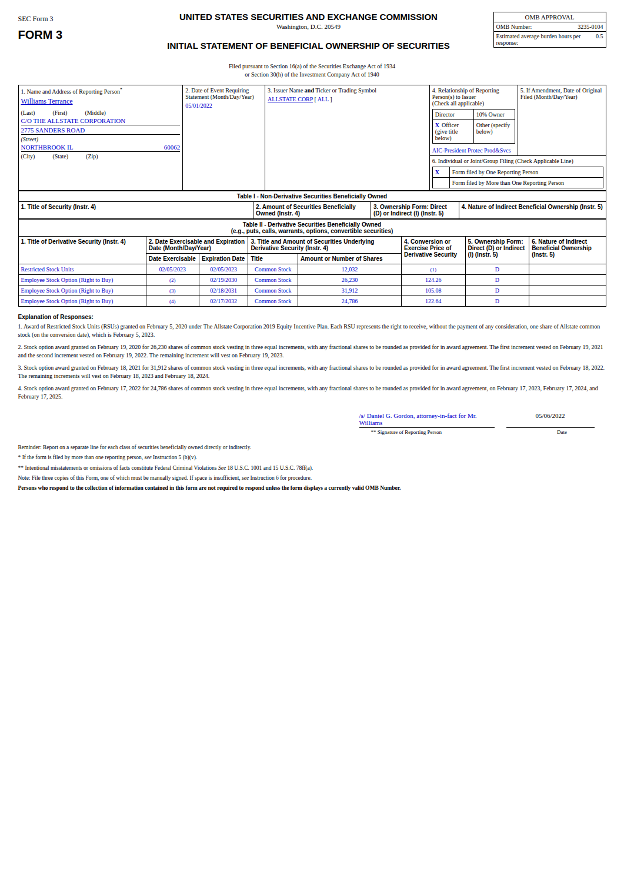SEC Form 3
FORM 3
UNITED STATES SECURITIES AND EXCHANGE COMMISSION
Washington, D.C. 20549
INITIAL STATEMENT OF BENEFICIAL OWNERSHIP OF SECURITIES
OMB APPROVAL
OMB Number: 3235-0104
Estimated average burden hours per response: 0.5
Filed pursuant to Section 16(a) of the Securities Exchange Act of 1934
or Section 30(h) of the Investment Company Act of 1940
| 1. Name and Address of Reporting Person * Williams Terrance (Last) (First) (Middle) C/O THE ALLSTATE CORPORATION 2775 SANDERS ROAD (Street) NORTHBROOK IL 60062 (City) (State) (Zip) | 2. Date of Event Requiring Statement (Month/Day/Year) 05/01/2022 | 3. Issuer Name and Ticker or Trading Symbol ALLSTATE CORP [ ALL ] | / 4. Relationship of Reporting Person(s) to Issuer (Check all applicable) / Director / 10% Owner / / X Officer (give title below) / Other (specify below) / AIC-President Protec Prod&Svcs / 5. If Amendment, Date of Original Filed (Month/Day/Year) / / 6. Individual or Joint/Group Filing (Check Applicable Line) / X / Form filed by One Reporting Person / / / Form filed by More than One Reporting Person / / |
| Table I - Non-Derivative Securities Beneficially Owned |
| 1. Title of Security (Instr. 4) | 2. Amount of Securities Beneficially Owned (Instr. 4) | 3. Ownership Form: Direct (D) or Indirect (I) (Instr. 5) | 4. Nature of Indirect Beneficial Ownership (Instr. 5) |
| Table II - Derivative Securities Beneficially Owned (e.g., puts, calls, warrants, options, convertible securities) |
| 1. Title of Derivative Security (Instr. 4) | 2. Date Exercisable and Expiration Date (Month/Day/Year) | 3. Title and Amount of Securities Underlying Derivative Security (Instr. 4) | 4. Conversion or Exercise Price of Derivative Security | 5. Ownership Form: Direct (D) or Indirect (I) (Instr. 5) | 6. Nature of Indirect Beneficial Ownership (Instr. 5) |
| Date Exercisable | Expiration Date | Title | Amount or Number of Shares |
| Restricted Stock Units | 02/05/2023 | 02/05/2023 | Common Stock | 12,032 | (1) | D | |
| Employee Stock Option (Right to Buy) | (2) | 02/19/2030 | Common Stock | 26,230 | 124.26 | D | |
| Employee Stock Option (Right to Buy) | (3) | 02/18/2031 | Common Stock | 31,912 | 105.08 | D | |
| Employee Stock Option (Right to Buy) | (4) | 02/17/2032 | Common Stock | 24,786 | 122.64 | D | |
Explanation of Responses:
1. Award of Restricted Stock Units (RSUs) granted on February 5, 2020 under The Allstate Corporation 2019 Equity Incentive Plan. Each RSU represents the right to receive, without the payment of any consideration, one share of Allstate common stock (on the conversion date), which is February 5, 2023.
2. Stock option award granted on February 19, 2020 for 26,230 shares of common stock vesting in three equal increments, with any fractional shares to be rounded as provided for in award agreement. The first increment vested on February 19, 2021 and the second increment vested on February 19, 2022. The remaining increment will vest on February 19, 2023.
3. Stock option award granted on February 18, 2021 for 31,912 shares of common stock vesting in three equal increments, with any fractional shares to be rounded as provided for in award agreement. The first increment vested on February 18, 2022. The remaining increments will vest on February 18, 2023 and February 18, 2024.
4. Stock option award granted on February 17, 2022 for 24,786 shares of common stock vesting in three equal increments, with any fractional shares to be rounded as provided for in award agreement, on February 17, 2023, February 17, 2024, and February 17, 2025.
/s/ Daniel G. Gordon, attorney-in-fact for Mr. Williams
05/06/2022
** Signature of Reporting Person
Date
Reminder: Report on a separate line for each class of securities beneficially owned directly or indirectly.
* If the form is filed by more than one reporting person, see Instruction 5 (b)(v).
** Intentional misstatements or omissions of facts constitute Federal Criminal Violations See 18 U.S.C. 1001 and 15 U.S.C. 78ff(a).
Note: File three copies of this Form, one of which must be manually signed. If space is insufficient, see Instruction 6 for procedure.
Persons who respond to the collection of information contained in this form are not required to respond unless the form displays a currently valid OMB Number.